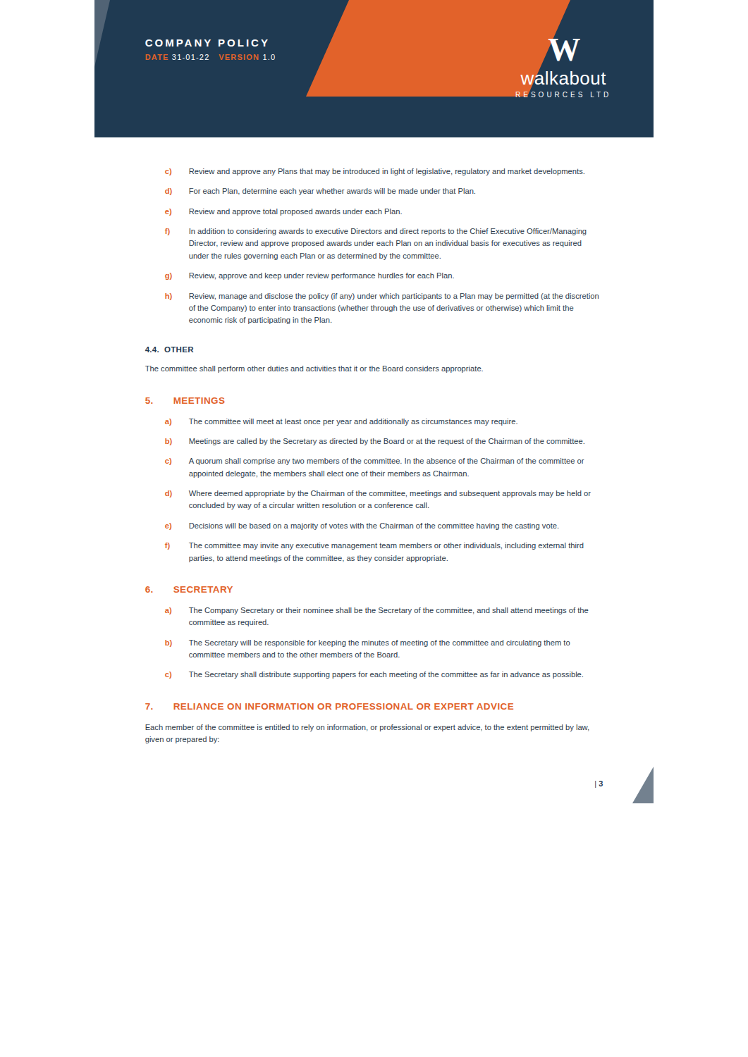COMPANY POLICY
DATE 31-01-22 VERSION 1.0
W
walkabout
RESOURCES LTD
c) Review and approve any Plans that may be introduced in light of legislative, regulatory and market developments.
d) For each Plan, determine each year whether awards will be made under that Plan.
e) Review and approve total proposed awards under each Plan.
f) In addition to considering awards to executive Directors and direct reports to the Chief Executive Officer/Managing Director, review and approve proposed awards under each Plan on an individual basis for executives as required under the rules governing each Plan or as determined by the committee.
g) Review, approve and keep under review performance hurdles for each Plan.
h) Review, manage and disclose the policy (if any) under which participants to a Plan may be permitted (at the discretion of the Company) to enter into transactions (whether through the use of derivatives or otherwise) which limit the economic risk of participating in the Plan.
4.4. OTHER
The committee shall perform other duties and activities that it or the Board considers appropriate.
5. MEETINGS
a) The committee will meet at least once per year and additionally as circumstances may require.
b) Meetings are called by the Secretary as directed by the Board or at the request of the Chairman of the committee.
c) A quorum shall comprise any two members of the committee. In the absence of the Chairman of the committee or appointed delegate, the members shall elect one of their members as Chairman.
d) Where deemed appropriate by the Chairman of the committee, meetings and subsequent approvals may be held or concluded by way of a circular written resolution or a conference call.
e) Decisions will be based on a majority of votes with the Chairman of the committee having the casting vote.
f) The committee may invite any executive management team members or other individuals, including external third parties, to attend meetings of the committee, as they consider appropriate.
6. SECRETARY
a) The Company Secretary or their nominee shall be the Secretary of the committee, and shall attend meetings of the committee as required.
b) The Secretary will be responsible for keeping the minutes of meeting of the committee and circulating them to committee members and to the other members of the Board.
c) The Secretary shall distribute supporting papers for each meeting of the committee as far in advance as possible.
7. RELIANCE ON INFORMATION OR PROFESSIONAL OR EXPERT ADVICE
Each member of the committee is entitled to rely on information, or professional or expert advice, to the extent permitted by law, given or prepared by:
| 3